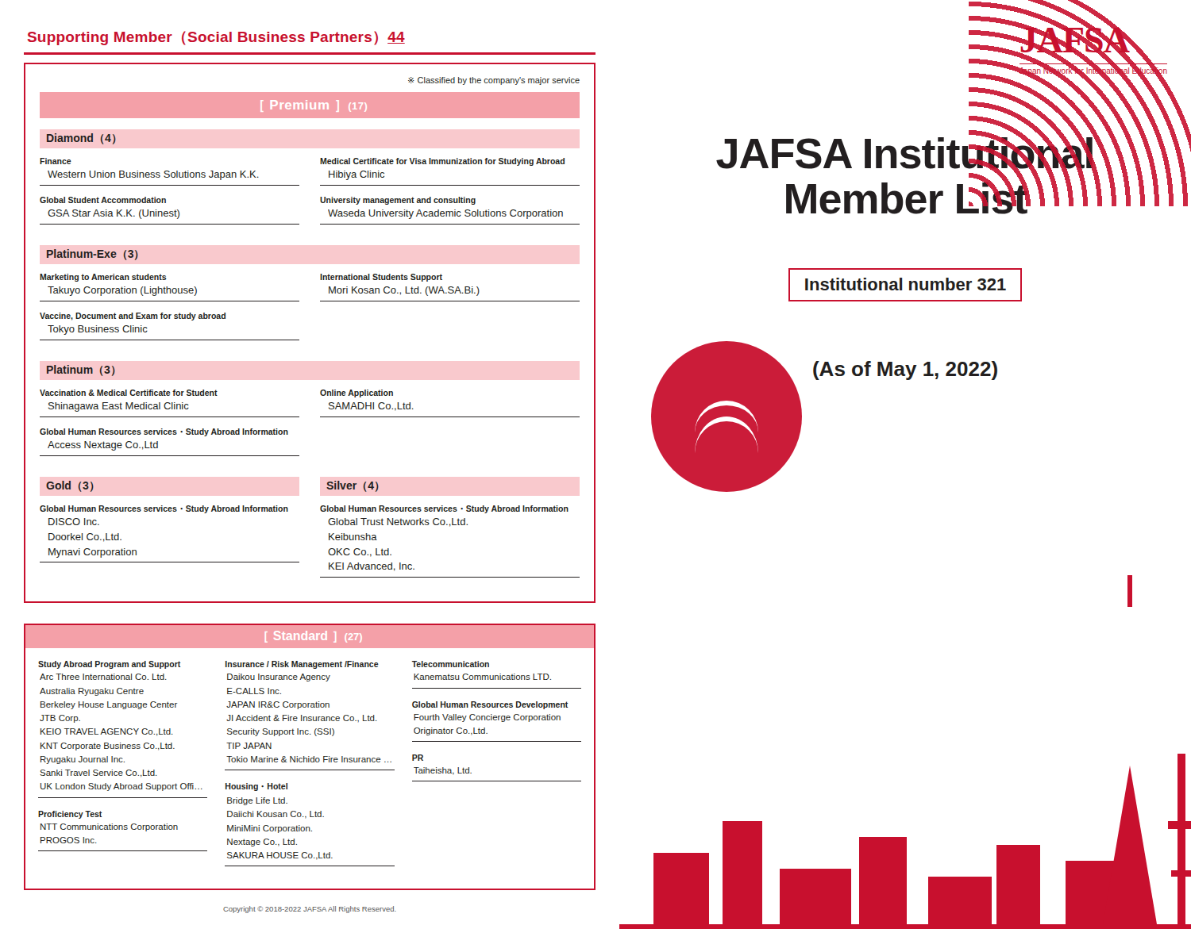Supporting Member（Social Business Partners）44
※ Classified by the company's major service
［ Premium ］(17)
Diamond（4）
Finance
Western Union Business Solutions Japan K.K.
Global Student Accommodation
GSA Star Asia K.K. (Uninest)
Medical Certificate for Visa Immunization for Studying Abroad
Hibiya Clinic
University management and consulting
Waseda University Academic Solutions Corporation
Platinum‑Exe（3）
Marketing to American students
Takuyo Corporation (Lighthouse)
Vaccine, Document and Exam for study abroad
Tokyo Business Clinic
International Students Support
Mori Kosan Co., Ltd. (WA.SA.Bi.)
Platinum（3）
Vaccination & Medical Certificate for Student
Shinagawa East Medical Clinic
Global Human Resources services・Study Abroad Information
Access Nextage Co.,Ltd
Online Application
SAMADHI Co.,Ltd.
Gold（3）
Global Human Resources services・Study Abroad Information
DISCO Inc.
Doorkel Co.,Ltd.
Mynavi Corporation
Silver（4）
Global Human Resources services・Study Abroad Information
Global Trust Networks Co.,Ltd.
Keibunsha
OKC Co., Ltd.
KEI Advanced, Inc.
［ Standard ］(27)
Study Abroad Program and Support
Arc Three International Co. Ltd.
Australia Ryugaku Centre
Berkeley House Language Center
JTB Corp.
KEIO TRAVEL AGENCY Co.,Ltd.
KNT Corporate Business Co.,Ltd.
Ryugaku Journal Inc.
Sanki Travel Service Co.,Ltd.
UK London Study Abroad Support Office / TSA Ltd.
Proficiency Test
NTT Communications Corporation
PROGOS Inc.
Insurance / Risk Management /Finance
Daikou Insurance Agency
E-CALLS Inc.
JAPAN IR&C Corporation
JI Accident & Fire Insurance Co., Ltd.
Security Support Inc. (SSI)
TIP JAPAN
Tokio Marine & Nichido Fire Insurance Co., Ltd.
Housing・Hotel
Bridge Life Ltd.
Daiichi Kousan Co., Ltd.
MiniMini Corporation.
Nextage Co., Ltd.
SAKURA HOUSE Co.,Ltd.
Telecommunication
Kanematsu Communications LTD.
Global Human Resources Development
Fourth Valley Concierge Corporation
Originator Co.,Ltd.
PR
Taiheisha, Ltd.
Copyright © 2018-2022 JAFSA All Rights Reserved.
JAFSA
Japan Network for International Education
JAFSA Institutional
Member List
Institutional number 321
(As of May 1, 2022)